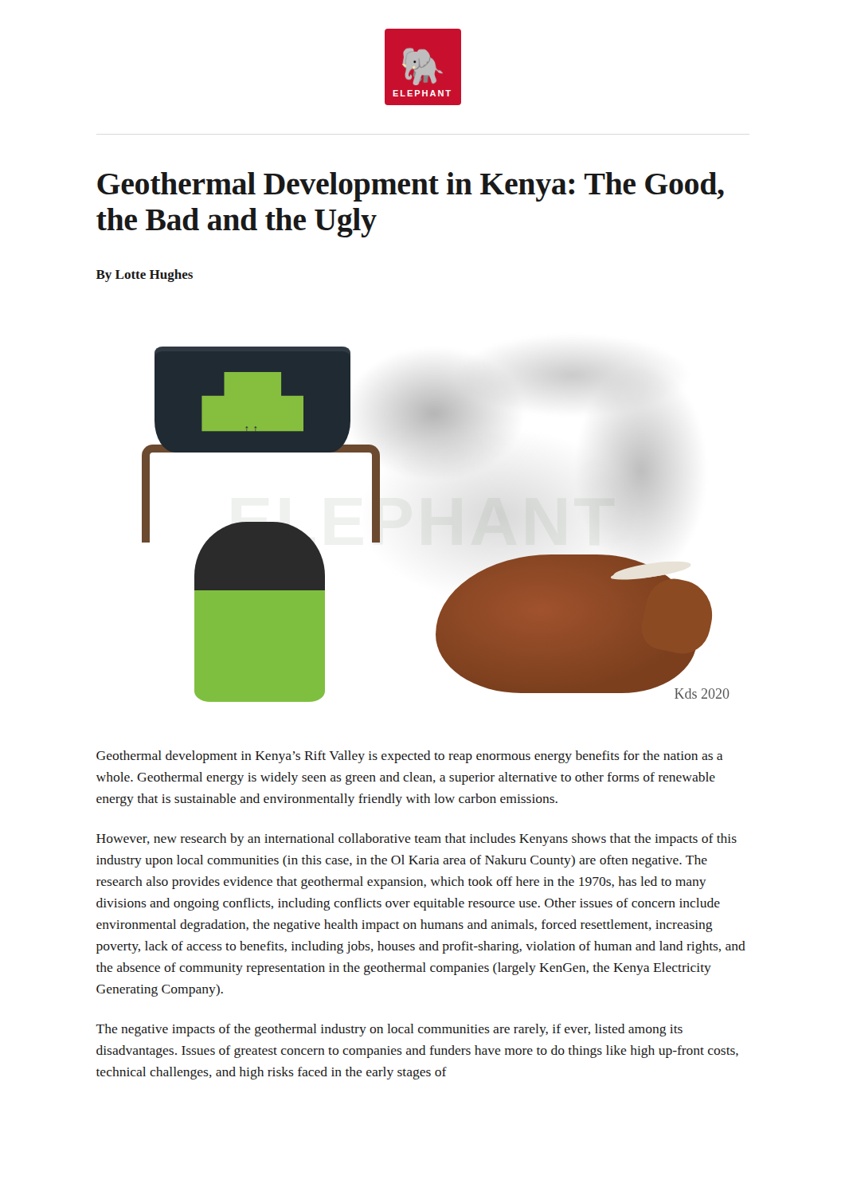🐘 ELEPHANT
Geothermal Development in Kenya: The Good, the Bad and the Ugly
By Lotte Hughes
ELEPHANT
↑↑
Kds 2020
Geothermal development in Kenya’s Rift Valley is expected to reap enormous energy benefits for the nation as a whole. Geothermal energy is widely seen as green and clean, a superior alternative to other forms of renewable energy that is sustainable and environmentally friendly with low carbon emissions.
However, new research by an international collaborative team that includes Kenyans shows that the impacts of this industry upon local communities (in this case, in the Ol Karia area of Nakuru County) are often negative. The research also provides evidence that geothermal expansion, which took off here in the 1970s, has led to many divisions and ongoing conflicts, including conflicts over equitable resource use. Other issues of concern include environmental degradation, the negative health impact on humans and animals, forced resettlement, increasing poverty, lack of access to benefits, including jobs, houses and profit-sharing, violation of human and land rights, and the absence of community representation in the geothermal companies (largely KenGen, the Kenya Electricity Generating Company).
The negative impacts of the geothermal industry on local communities are rarely, if ever, listed among its disadvantages. Issues of greatest concern to companies and funders have more to do things like high up-front costs, technical challenges, and high risks faced in the early stages of